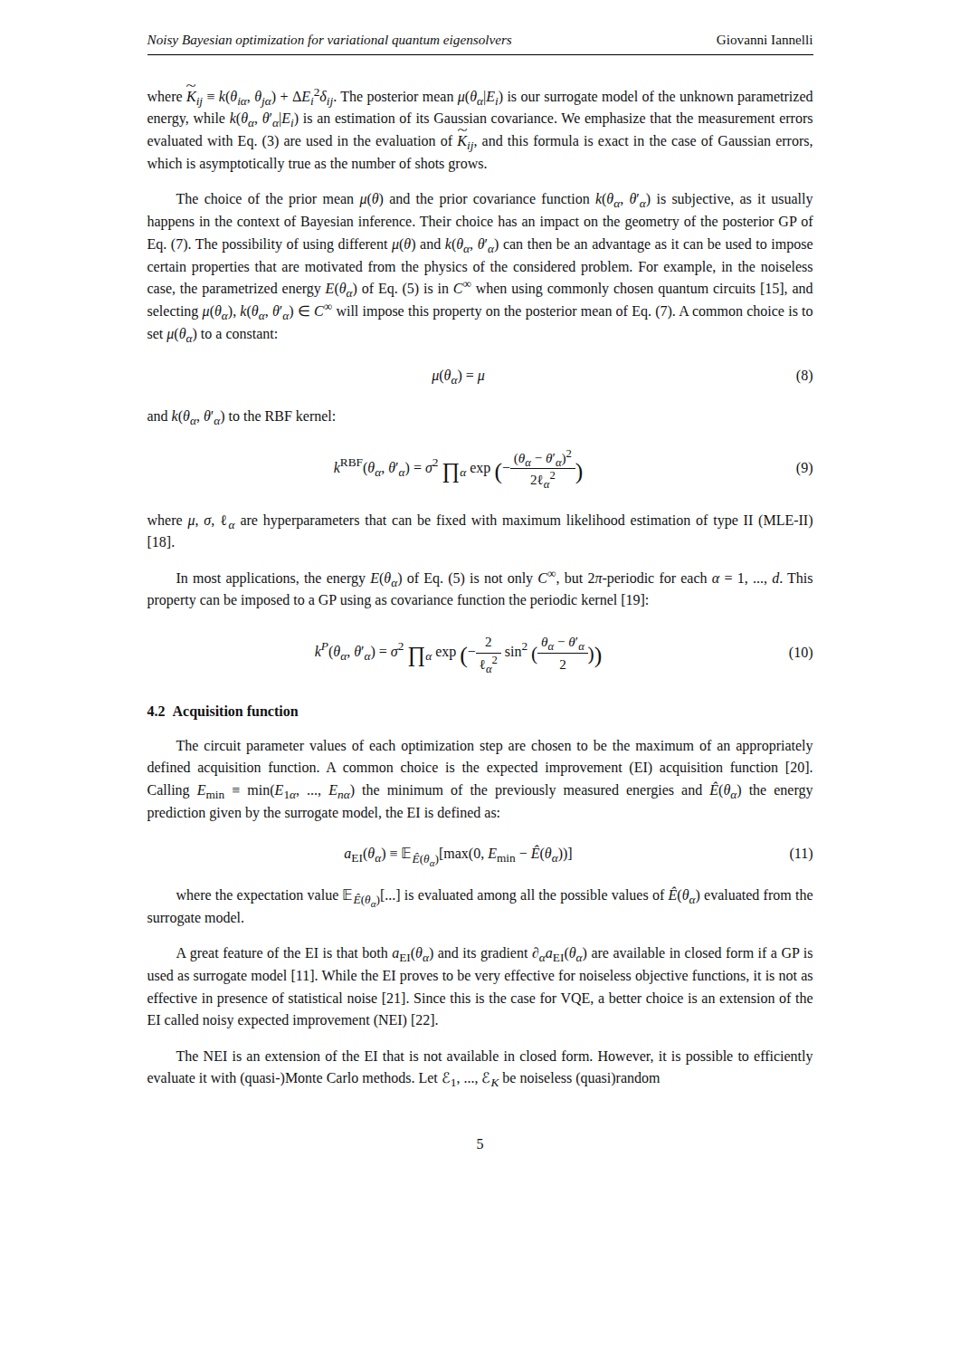Noisy Bayesian optimization for variational quantum eigensolvers Giovanni Iannelli
where Kij ≡ k(θiα, θjα) + ΔEi2δij. The posterior mean μ(θα|Ei) is our surrogate model of the unknown parametrized energy, while k(θα, θ′α|Ei) is an estimation of its Gaussian covariance. We emphasize that the measurement errors evaluated with Eq. (3) are used in the evaluation of Kij, and this formula is exact in the case of Gaussian errors, which is asymptotically true as the number of shots grows.
The choice of the prior mean μ(θ) and the prior covariance function k(θα, θ′α) is subjective, as it usually happens in the context of Bayesian inference. Their choice has an impact on the geometry of the posterior GP of Eq. (7). The possibility of using different μ(θ) and k(θα, θ′α) can then be an advantage as it can be used to impose certain properties that are motivated from the physics of the considered problem. For example, in the noiseless case, the parametrized energy E(θα) of Eq. (5) is in C∞ when using commonly chosen quantum circuits [15], and selecting μ(θα), k(θα, θ′α) ∈ C∞ will impose this property on the posterior mean of Eq. (7). A common choice is to set μ(θα) to a constant:
μ(θα) = μ (8)
and k(θα, θ′α) to the RBF kernel:
kRBF(θα, θ′α) = σ2 ∏α exp (−(θα − θ′α)22ℓα2) (9)
where μ, σ, ℓα are hyperparameters that can be fixed with maximum likelihood estimation of type II (MLE-II) [18].
In most applications, the energy E(θα) of Eq. (5) is not only C∞, but 2π-periodic for each α = 1, ..., d. This property can be imposed to a GP using as covariance function the periodic kernel [19]:
kP(θα, θ′α) = σ2 ∏α exp (−2 ℓα2 sin2 (θα − θ′α 2)) (10)
4.2 Acquisition function
The circuit parameter values of each optimization step are chosen to be the maximum of an appropriately defined acquisition function. A common choice is the expected improvement (EI) acquisition function [20]. Calling Emin ≡ min(E1α, ..., Enα) the minimum of the previously measured energies and Ê(θα) the energy prediction given by the surrogate model, the EI is defined as:
aEI(θα) ≡ 𝔼Ê(θα)[max(0, Emin − Ê(θα))] (11)
where the expectation value 𝔼Ê(θα)[...] is evaluated among all the possible values of Ê(θα) evaluated from the surrogate model.
A great feature of the EI is that both aEI(θα) and its gradient ∂αaEI(θα) are available in closed form if a GP is used as surrogate model [11]. While the EI proves to be very effective for noiseless objective functions, it is not as effective in presence of statistical noise [21]. Since this is the case for VQE, a better choice is an extension of the EI called noisy expected improvement (NEI) [22].
The NEI is an extension of the EI that is not available in closed form. However, it is possible to efficiently evaluate it with (quasi-)Monte Carlo methods. Let ℰ1, ..., ℰK be noiseless (quasi)random
5